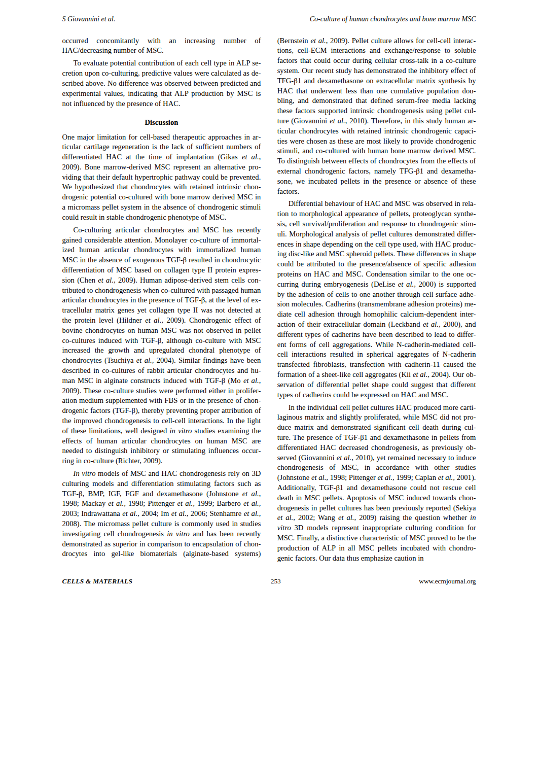S Giovannini et al.
Co-culture of human chondrocytes and bone marrow MSC
occurred concomitantly with an increasing number of HAC/decreasing number of MSC.
To evaluate potential contribution of each cell type in ALP secretion upon co-culturing, predictive values were calculated as described above. No difference was observed between predicted and experimental values, indicating that ALP production by MSC is not influenced by the presence of HAC.
Discussion
One major limitation for cell-based therapeutic approaches in articular cartilage regeneration is the lack of sufficient numbers of differentiated HAC at the time of implantation (Gikas et al., 2009). Bone marrow-derived MSC represent an alternative providing that their default hypertrophic pathway could be prevented. We hypothesized that chondrocytes with retained intrinsic chondrogenic potential co-cultured with bone marrow derived MSC in a micromass pellet system in the absence of chondrogenic stimuli could result in stable chondrogenic phenotype of MSC.
Co-culturing articular chondrocytes and MSC has recently gained considerable attention. Monolayer co-culture of immortalized human articular chondrocytes with immortalized human MSC in the absence of exogenous TGF-β resulted in chondrocytic differentiation of MSC based on collagen type II protein expression (Chen et al., 2009). Human adipose-derived stem cells contributed to chondrogenesis when co-cultured with passaged human articular chondrocytes in the presence of TGF-β, at the level of extracellular matrix genes yet collagen type II was not detected at the protein level (Hildner et al., 2009). Chondrogenic effect of bovine chondrocytes on human MSC was not observed in pellet co-cultures induced with TGF-β, although co-culture with MSC increased the growth and upregulated chondral phenotype of chondrocytes (Tsuchiya et al., 2004). Similar findings have been described in co-cultures of rabbit articular chondrocytes and human MSC in alginate constructs induced with TGF-β (Mo et al., 2009). These co-culture studies were performed either in proliferation medium supplemented with FBS or in the presence of chondrogenic factors (TGF-β), thereby preventing proper attribution of the improved chondrogenesis to cell-cell interactions. In the light of these limitations, well designed in vitro studies examining the effects of human articular chondrocytes on human MSC are needed to distinguish inhibitory or stimulating influences occurring in co-culture (Richter, 2009).
In vitro models of MSC and HAC chondrogenesis rely on 3D culturing models and differentiation stimulating factors such as TGF-β, BMP, IGF, FGF and dexamethasone (Johnstone et al., 1998; Mackay et al., 1998; Pittenger et al., 1999; Barbero et al., 2003; Indrawattana et al., 2004; Im et al., 2006; Stenhamre et al., 2008). The micromass pellet culture is commonly used in studies investigating cell chondrogenesis in vitro and has been recently demonstrated as superior in comparison to encapsulation of chondrocytes into gel-like biomaterials (alginate-based systems) (Bernstein et al., 2009). Pellet culture allows for cell-cell interactions, cell-ECM interactions and exchange/response to soluble factors that could occur during cellular cross-talk in a co-culture system. Our recent study has demonstrated the inhibitory effect of TFG-β1 and dexamethasone on extracellular matrix synthesis by HAC that underwent less than one cumulative population doubling, and demonstrated that defined serum-free media lacking these factors supported intrinsic chondrogenesis using pellet culture (Giovannini et al., 2010). Therefore, in this study human articular chondrocytes with retained intrinsic chondrogenic capacities were chosen as these are most likely to provide chondrogenic stimuli, and co-cultured with human bone marrow derived MSC. To distinguish between effects of chondrocytes from the effects of external chondrogenic factors, namely TFG-β1 and dexamethasone, we incubated pellets in the presence or absence of these factors.
Differential behaviour of HAC and MSC was observed in relation to morphological appearance of pellets, proteoglycan synthesis, cell survival/proliferation and response to chondrogenic stimuli. Morphological analysis of pellet cultures demonstrated differences in shape depending on the cell type used, with HAC producing disc-like and MSC spheroid pellets. These differences in shape could be attributed to the presence/absence of specific adhesion proteins on HAC and MSC. Condensation similar to the one occurring during embryogenesis (DeLise et al., 2000) is supported by the adhesion of cells to one another through cell surface adhesion molecules. Cadherins (transmembrane adhesion proteins) mediate cell adhesion through homophilic calcium-dependent interaction of their extracellular domain (Leckband et al., 2000), and different types of cadherins have been described to lead to different forms of cell aggregations. While N-cadherin-mediated cell-cell interactions resulted in spherical aggregates of N-cadherin transfected fibroblasts, transfection with cadherin-11 caused the formation of a sheet-like cell aggregates (Kii et al., 2004). Our observation of differential pellet shape could suggest that different types of cadherins could be expressed on HAC and MSC.
In the individual cell pellet cultures HAC produced more cartilaginous matrix and slightly proliferated, while MSC did not produce matrix and demonstrated significant cell death during culture. The presence of TGF-β1 and dexamethasone in pellets from differentiated HAC decreased chondrogenesis, as previously observed (Giovannini et al., 2010), yet remained necessary to induce chondrogenesis of MSC, in accordance with other studies (Johnstone et al., 1998; Pittenger et al., 1999; Caplan et al., 2001). Additionally, TGF-β1 and dexamethasone could not rescue cell death in MSC pellets. Apoptosis of MSC induced towards chondrogenesis in pellet cultures has been previously reported (Sekiya et al., 2002; Wang et al., 2009) raising the question whether in vitro 3D models represent inappropriate culturing condition for MSC. Finally, a distinctive characteristic of MSC proved to be the production of ALP in all MSC pellets incubated with chondrogenic factors. Our data thus emphasize caution in
CELLS & MATERIALS
253
www.ecmjournal.org